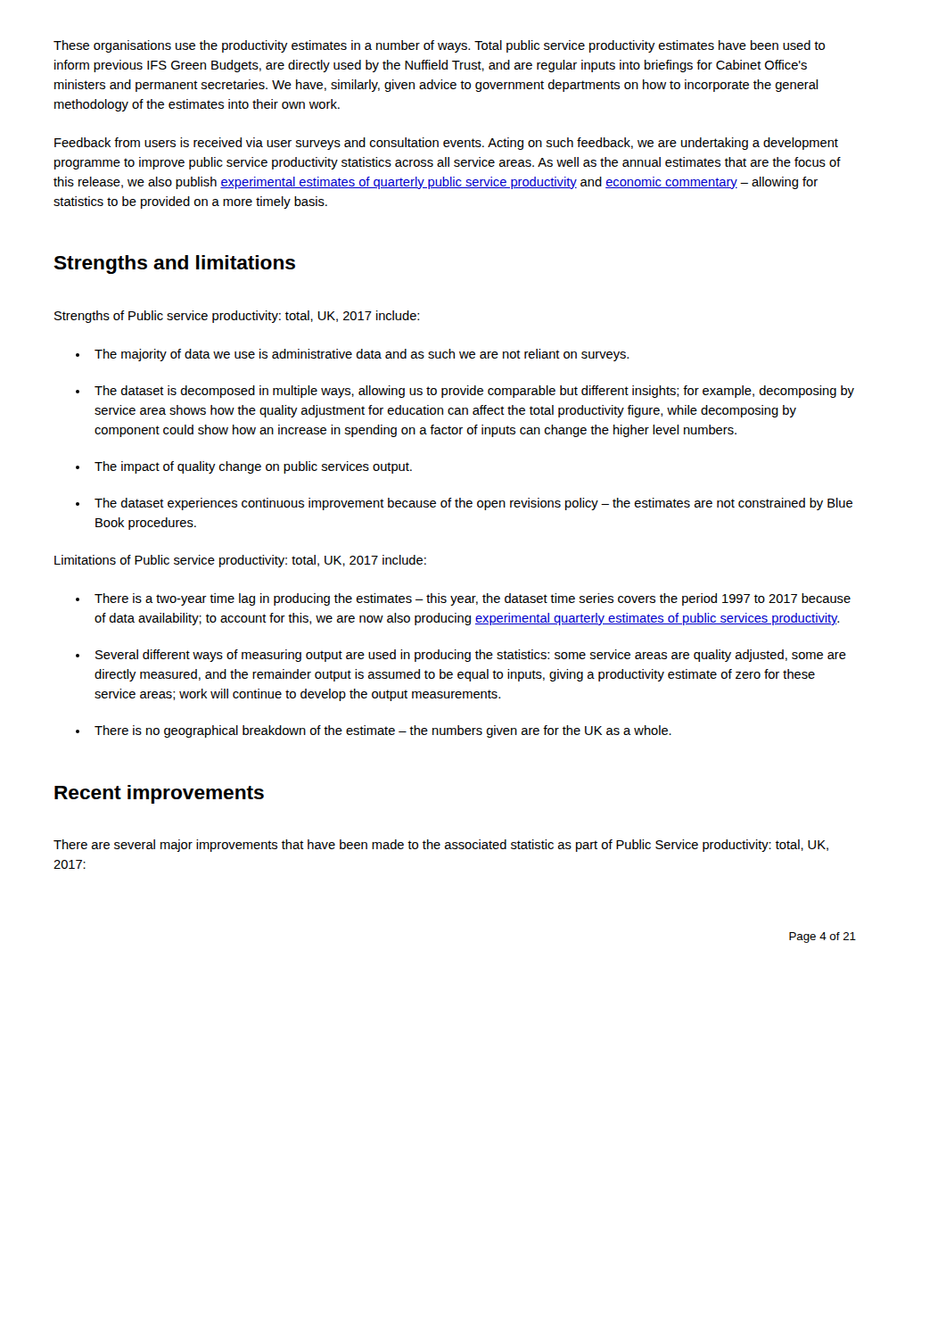These organisations use the productivity estimates in a number of ways. Total public service productivity estimates have been used to inform previous IFS Green Budgets, are directly used by the Nuffield Trust, and are regular inputs into briefings for Cabinet Office's ministers and permanent secretaries. We have, similarly, given advice to government departments on how to incorporate the general methodology of the estimates into their own work.
Feedback from users is received via user surveys and consultation events. Acting on such feedback, we are undertaking a development programme to improve public service productivity statistics across all service areas. As well as the annual estimates that are the focus of this release, we also publish experimental estimates of quarterly public service productivity and economic commentary – allowing for statistics to be provided on a more timely basis.
Strengths and limitations
Strengths of Public service productivity: total, UK, 2017 include:
The majority of data we use is administrative data and as such we are not reliant on surveys.
The dataset is decomposed in multiple ways, allowing us to provide comparable but different insights; for example, decomposing by service area shows how the quality adjustment for education can affect the total productivity figure, while decomposing by component could show how an increase in spending on a factor of inputs can change the higher level numbers.
The impact of quality change on public services output.
The dataset experiences continuous improvement because of the open revisions policy – the estimates are not constrained by Blue Book procedures.
Limitations of Public service productivity: total, UK, 2017 include:
There is a two-year time lag in producing the estimates – this year, the dataset time series covers the period 1997 to 2017 because of data availability; to account for this, we are now also producing experimental quarterly estimates of public services productivity.
Several different ways of measuring output are used in producing the statistics: some service areas are quality adjusted, some are directly measured, and the remainder output is assumed to be equal to inputs, giving a productivity estimate of zero for these service areas; work will continue to develop the output measurements.
There is no geographical breakdown of the estimate – the numbers given are for the UK as a whole.
Recent improvements
There are several major improvements that have been made to the associated statistic as part of Public Service productivity: total, UK, 2017:
Page 4 of 21